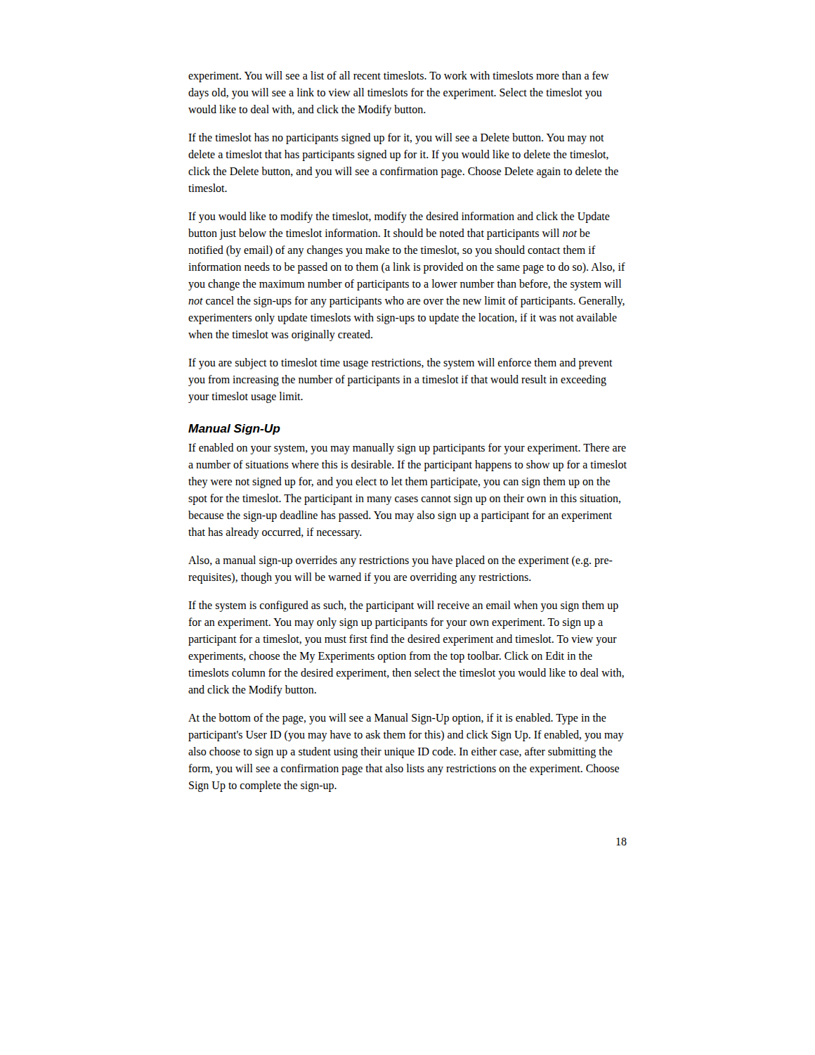experiment. You will see a list of all recent timeslots. To work with timeslots more than a few days old, you will see a link to view all timeslots for the experiment. Select the timeslot you would like to deal with, and click the Modify button.
If the timeslot has no participants signed up for it, you will see a Delete button. You may not delete a timeslot that has participants signed up for it. If you would like to delete the timeslot, click the Delete button, and you will see a confirmation page. Choose Delete again to delete the timeslot.
If you would like to modify the timeslot, modify the desired information and click the Update button just below the timeslot information. It should be noted that participants will not be notified (by email) of any changes you make to the timeslot, so you should contact them if information needs to be passed on to them (a link is provided on the same page to do so). Also, if you change the maximum number of participants to a lower number than before, the system will not cancel the sign-ups for any participants who are over the new limit of participants. Generally, experimenters only update timeslots with sign-ups to update the location, if it was not available when the timeslot was originally created.
If you are subject to timeslot time usage restrictions, the system will enforce them and prevent you from increasing the number of participants in a timeslot if that would result in exceeding your timeslot usage limit.
Manual Sign-Up
If enabled on your system, you may manually sign up participants for your experiment. There are a number of situations where this is desirable. If the participant happens to show up for a timeslot they were not signed up for, and you elect to let them participate, you can sign them up on the spot for the timeslot. The participant in many cases cannot sign up on their own in this situation, because the sign-up deadline has passed. You may also sign up a participant for an experiment that has already occurred, if necessary.
Also, a manual sign-up overrides any restrictions you have placed on the experiment (e.g. pre-requisites), though you will be warned if you are overriding any restrictions.
If the system is configured as such, the participant will receive an email when you sign them up for an experiment. You may only sign up participants for your own experiment. To sign up a participant for a timeslot, you must first find the desired experiment and timeslot. To view your experiments, choose the My Experiments option from the top toolbar. Click on Edit in the timeslots column for the desired experiment, then select the timeslot you would like to deal with, and click the Modify button.
At the bottom of the page, you will see a Manual Sign-Up option, if it is enabled. Type in the participant's User ID (you may have to ask them for this) and click Sign Up. If enabled, you may also choose to sign up a student using their unique ID code. In either case, after submitting the form, you will see a confirmation page that also lists any restrictions on the experiment. Choose Sign Up to complete the sign-up.
18